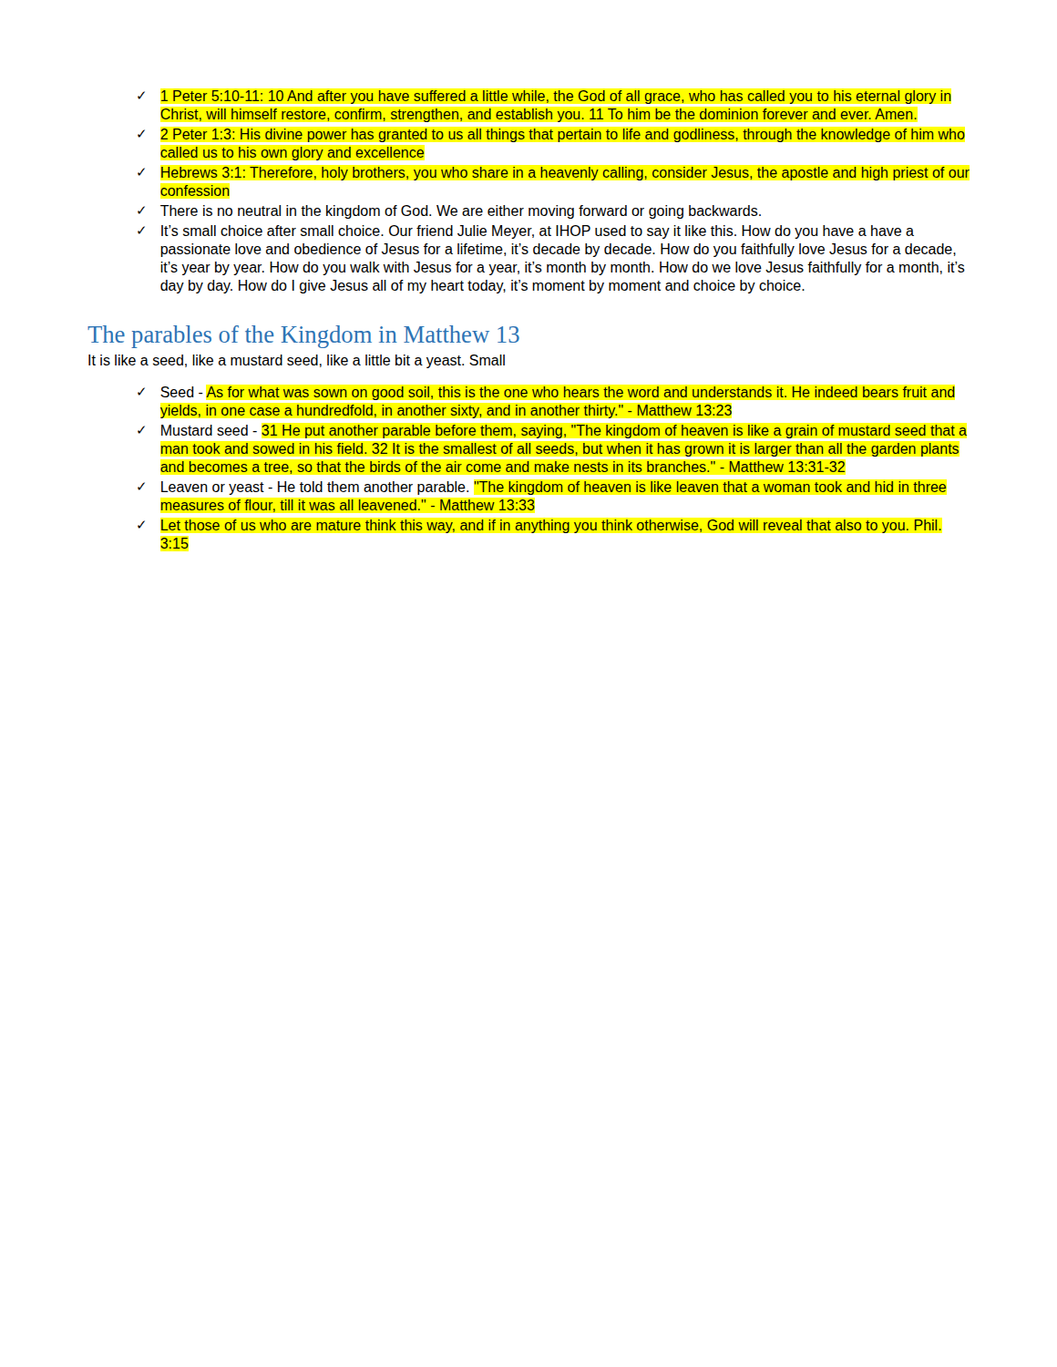1 Peter 5:10-11: 10 And after you have suffered a little while, the God of all grace, who has called you to his eternal glory in Christ, will himself restore, confirm, strengthen, and establish you. 11 To him be the dominion forever and ever. Amen.
2 Peter 1:3: His divine power has granted to us all things that pertain to life and godliness, through the knowledge of him who called us to his own glory and excellence
Hebrews 3:1: Therefore, holy brothers, you who share in a heavenly calling, consider Jesus, the apostle and high priest of our confession
There is no neutral in the kingdom of God. We are either moving forward or going backwards.
It’s small choice after small choice. Our friend Julie Meyer, at IHOP used to say it like this. How do you have a have a passionate love and obedience of Jesus for a lifetime, it’s decade by decade. How do you faithfully love Jesus for a decade, it’s year by year. How do you walk with Jesus for a year, it’s month by month. How do we love Jesus faithfully for a month, it’s day by day. How do I give Jesus all of my heart today, it’s moment by moment and choice by choice.
The parables of the Kingdom in Matthew 13
It is like a seed, like a mustard seed, like a little bit a yeast. Small
Seed - As for what was sown on good soil, this is the one who hears the word and understands it. He indeed bears fruit and yields, in one case a hundredfold, in another sixty, and in another thirty." - Matthew 13:23
Mustard seed - 31 He put another parable before them, saying, "The kingdom of heaven is like a grain of mustard seed that a man took and sowed in his field. 32 It is the smallest of all seeds, but when it has grown it is larger than all the garden plants and becomes a tree, so that the birds of the air come and make nests in its branches." - Matthew 13:31-32
Leaven or yeast - He told them another parable. "The kingdom of heaven is like leaven that a woman took and hid in three measures of flour, till it was all leavened." - Matthew 13:33
Let those of us who are mature think this way, and if in anything you think otherwise, God will reveal that also to you. Phil. 3:15